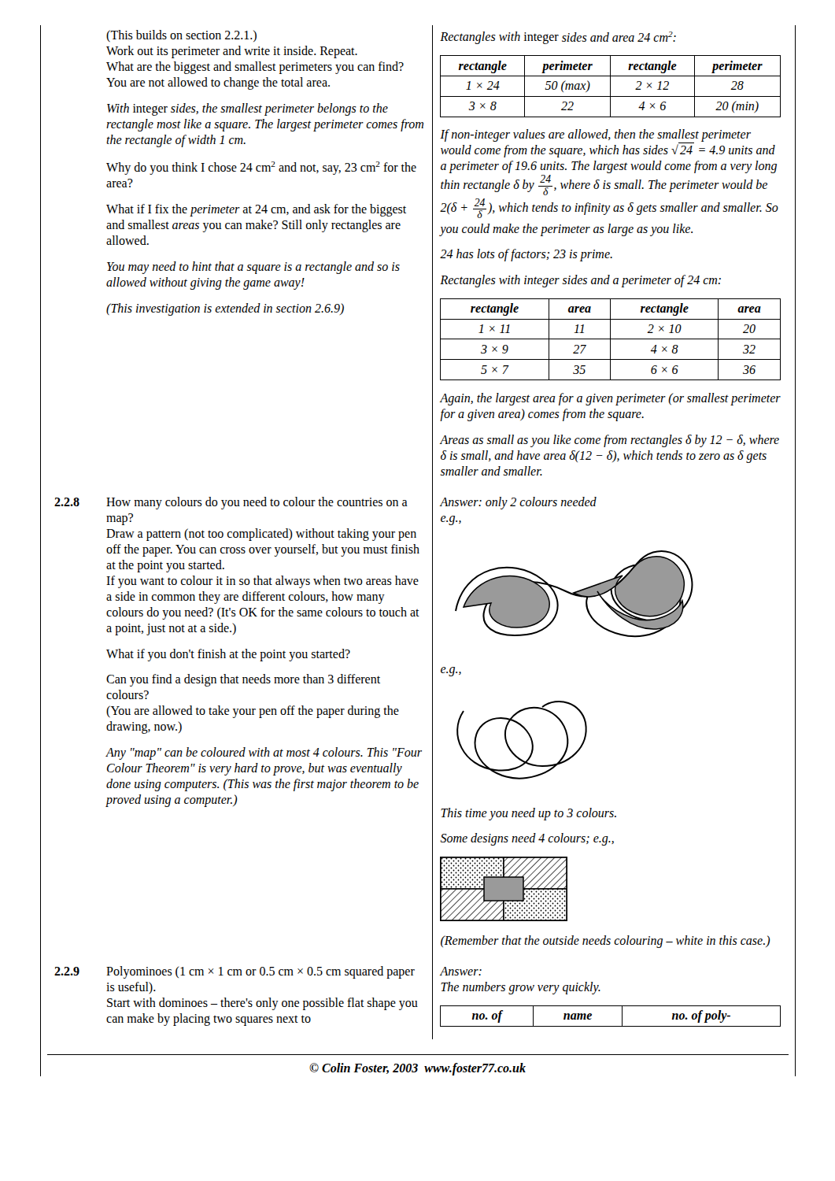| | (This builds on section 2.2.1.) Work out its perimeter and write it inside. Repeat. What are the biggest and smallest perimeters you can find? You are not allowed to change the total area. With integer sides, the smallest perimeter belongs to the rectangle most like a square. The largest perimeter comes from the rectangle of width 1 cm. Why do you think I chose 24 cm 2 and not, say, 23 cm 2 for the area? What if I fix the perimeter at 24 cm, and ask for the biggest and smallest areas you can make? Still only rectangles are allowed. You may need to hint that a square is a rectangle and so is allowed without giving the game away! (This investigation is extended in section 2.6.9) | Rectangles with integer sides and area 24 cm 2 : / rectangle / perimeter / rectangle / perimeter / / --- / --- / --- / --- / / 1 × 24 / 50 (max) / 2 × 12 / 28 / / 3 × 8 / 22 / 4 × 6 / 20 (min) / If non-integer values are allowed, then the smallest perimeter would come from the square, which has sides √ 24 = 4.9 units and a perimeter of 19.6 units. The largest would come from a very long thin rectangle δ by 24 δ , where δ is small. The perimeter would be 2(δ + 24 δ ), which tends to infinity as δ gets smaller and smaller. So you could make the perimeter as large as you like. 24 has lots of factors; 23 is prime. Rectangles with integer sides and a perimeter of 24 cm: / rectangle / area / rectangle / area / / --- / --- / --- / --- / / 1 × 11 / 11 / 2 × 10 / 20 / / 3 × 9 / 27 / 4 × 8 / 32 / / 5 × 7 / 35 / 6 × 6 / 36 / Again, the largest area for a given perimeter (or smallest perimeter for a given area) comes from the square. Areas as small as you like come from rectangles δ by 12 − δ, where δ is small, and have area δ(12 − δ), which tends to zero as δ gets smaller and smaller. |
| 2.2.8 | How many colours do you need to colour the countries on a map? Draw a pattern (not too complicated) without taking your pen off the paper. You can cross over yourself, but you must finish at the point you started. If you want to colour it in so that always when two areas have a side in common they are different colours, how many colours do you need? (It's OK for the same colours to touch at a point, just not at a side.) What if you don't finish at the point you started? Can you find a design that needs more than 3 different colours? (You are allowed to take your pen off the paper during the drawing, now.) Any "map" can be coloured with at most 4 colours. This "Four Colour Theorem" is very hard to prove, but was eventually done using computers. (This was the first major theorem to be proved using a computer.) | Answer: only 2 colours needed e.g., e.g., This time you need up to 3 colours. Some designs need 4 colours; e.g., (Remember that the outside needs colouring – white in this case.) |
| 2.2.9 | Polyominoes (1 cm × 1 cm or 0.5 cm × 0.5 cm squared paper is useful). Start with dominoes – there's only one possible flat shape you can make by placing two squares next to | Answer: The numbers grow very quickly. / no. of / name / no. of poly- / / --- / --- / --- / |
© Colin Foster, 2003 www.foster77.co.uk